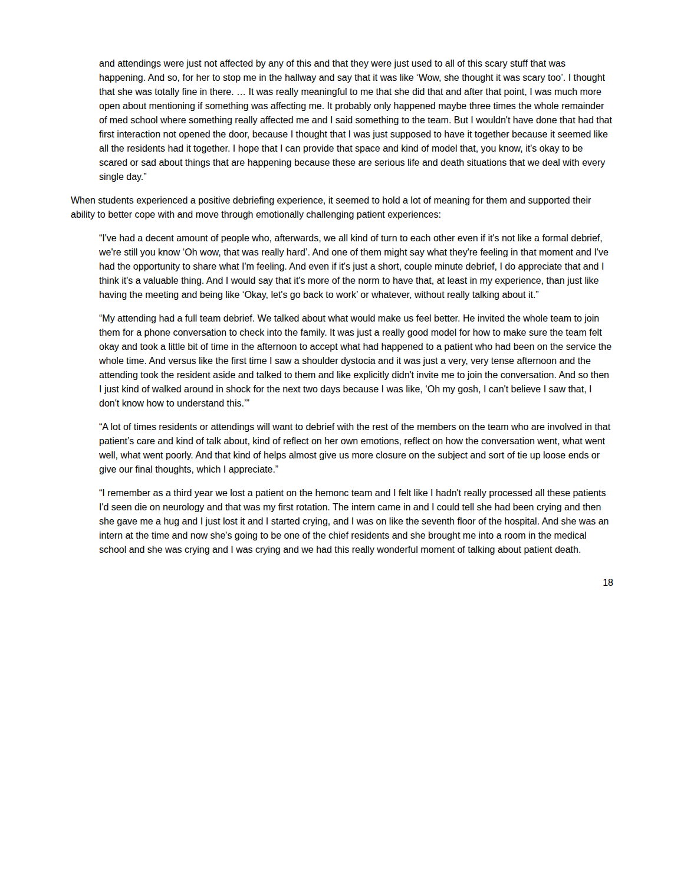and attendings were just not affected by any of this and that they were just used to all of this scary stuff that was happening. And so, for her to stop me in the hallway and say that it was like ‘Wow, she thought it was scary too’. I thought that she was totally fine in there. … It was really meaningful to me that she did that and after that point, I was much more open about mentioning if something was affecting me. It probably only happened maybe three times the whole remainder of med school where something really affected me and I said something to the team. But I wouldn't have done that had that first interaction not opened the door, because I thought that I was just supposed to have it together because it seemed like all the residents had it together. I hope that I can provide that space and kind of model that, you know, it's okay to be scared or sad about things that are happening because these are serious life and death situations that we deal with every single day.”
When students experienced a positive debriefing experience, it seemed to hold a lot of meaning for them and supported their ability to better cope with and move through emotionally challenging patient experiences:
“I've had a decent amount of people who, afterwards, we all kind of turn to each other even if it's not like a formal debrief, we're still you know ‘Oh wow, that was really hard’. And one of them might say what they're feeling in that moment and I've had the opportunity to share what I'm feeling. And even if it's just a short, couple minute debrief, I do appreciate that and I think it's a valuable thing. And I would say that it's more of the norm to have that, at least in my experience, than just like having the meeting and being like ‘Okay, let's go back to work’ or whatever, without really talking about it.”
“My attending had a full team debrief. We talked about what would make us feel better. He invited the whole team to join them for a phone conversation to check into the family. It was just a really good model for how to make sure the team felt okay and took a little bit of time in the afternoon to accept what had happened to a patient who had been on the service the whole time. And versus like the first time I saw a shoulder dystocia and it was just a very, very tense afternoon and the attending took the resident aside and talked to them and like explicitly didn't invite me to join the conversation. And so then I just kind of walked around in shock for the next two days because I was like, ‘Oh my gosh, I can't believe I saw that, I don't know how to understand this.’”
“A lot of times residents or attendings will want to debrief with the rest of the members on the team who are involved in that patient’s care and kind of talk about, kind of reflect on her own emotions, reflect on how the conversation went, what went well, what went poorly. And that kind of helps almost give us more closure on the subject and sort of tie up loose ends or give our final thoughts, which I appreciate.”
“I remember as a third year we lost a patient on the hemonc team and I felt like I hadn't really processed all these patients I'd seen die on neurology and that was my first rotation. The intern came in and I could tell she had been crying and then she gave me a hug and I just lost it and I started crying, and I was on like the seventh floor of the hospital. And she was an intern at the time and now she's going to be one of the chief residents and she brought me into a room in the medical school and she was crying and I was crying and we had this really wonderful moment of talking about patient death.
18